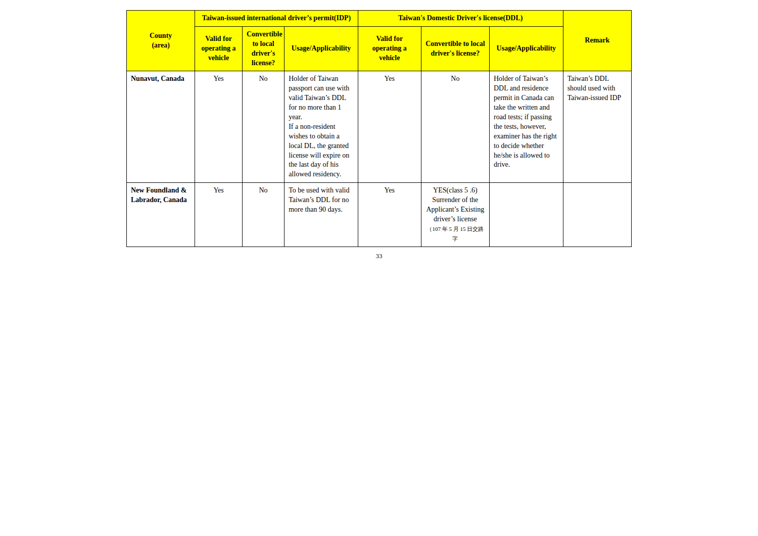| County (area) | Taiwan-issued international driver’s permit(IDP) | Taiwan's Domestic Driver's license(DDL) | Remark |
| --- | --- | --- | --- |
| Valid for operating a vehicle | Convertible to local driver's license? | Usage/Applicability | Valid for operating a vehicle | Convertible to local driver's license? | Usage/Applicability |
| Nunavut, Canada | Yes | No | Holder of Taiwan passport can use with valid Taiwan’s DDL for no more than 1 year. If a non-resident wishes to obtain a local DL, the granted license will expire on the last day of his allowed residency. | Yes | No | Holder of Taiwan’s DDL and residence permit in Canada can take the written and road tests; if passing the tests, however, examiner has the right to decide whether he/she is allowed to drive. | Taiwan’s DDL should used with Taiwan-issued IDP |
| New Foundland & Labrador, Canada | Yes | No | To be used with valid Taiwan’s DDL for no more than 90 days. | Yes | YES(class 5 .6) Surrender of the Applicant’s Existing driver’s license （107 年 5 月 15 日交路字 | | |
33